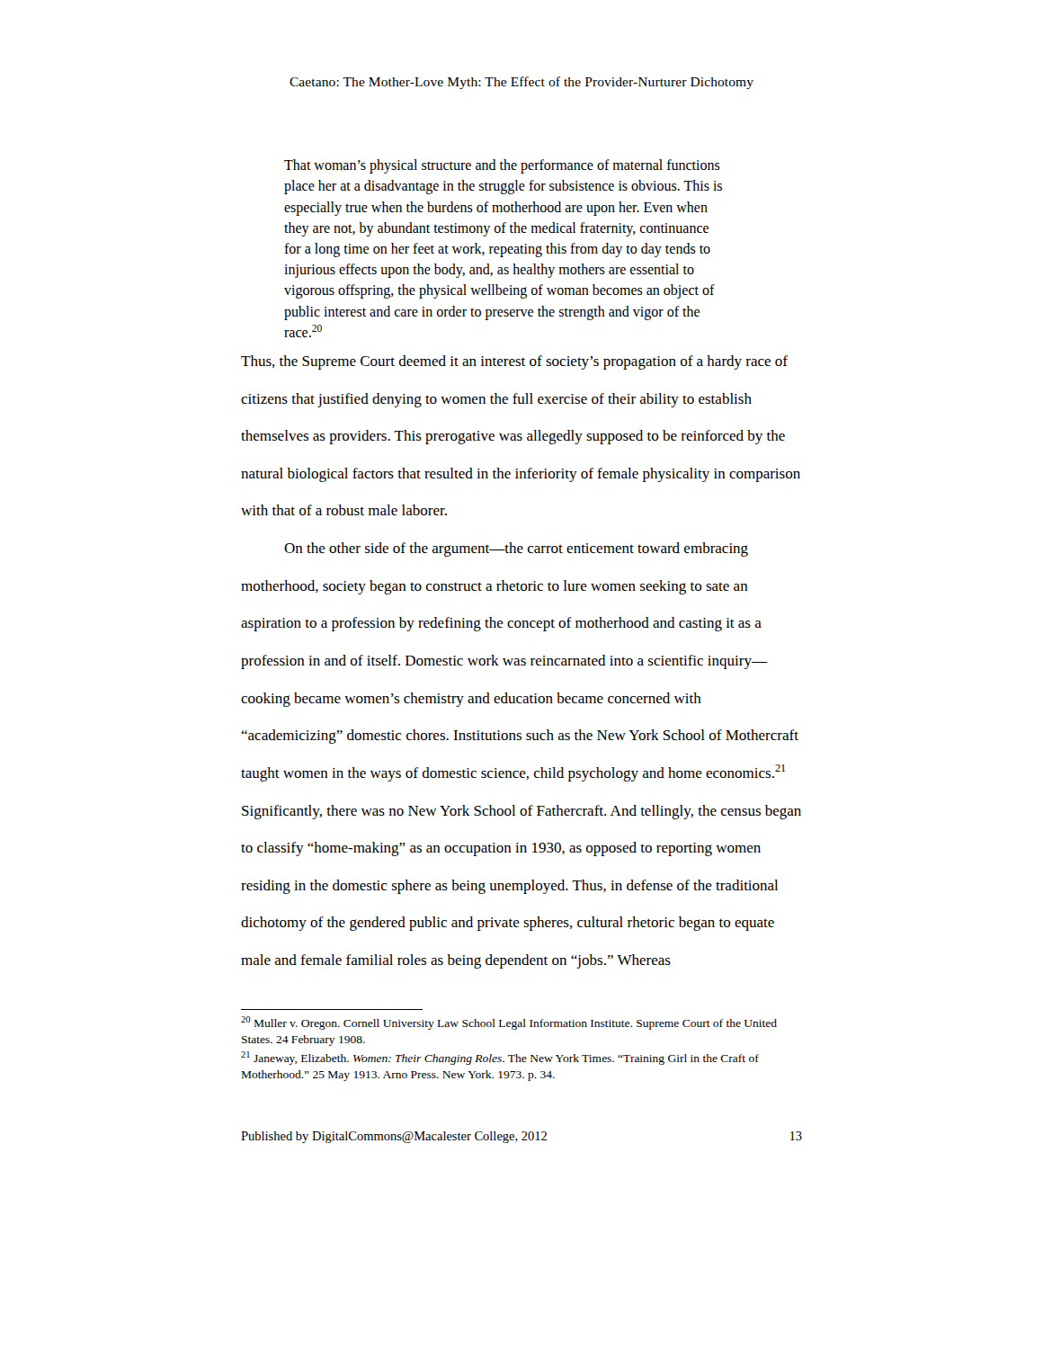Caetano: The Mother-Love Myth: The Effect of the Provider-Nurturer Dichotomy
That woman’s physical structure and the performance of maternal functions place her at a disadvantage in the struggle for subsistence is obvious. This is especially true when the burdens of motherhood are upon her. Even when they are not, by abundant testimony of the medical fraternity, continuance for a long time on her feet at work, repeating this from day to day tends to injurious effects upon the body, and, as healthy mothers are essential to vigorous offspring, the physical wellbeing of woman becomes an object of public interest and care in order to preserve the strength and vigor of the race.20
Thus, the Supreme Court deemed it an interest of society’s propagation of a hardy race of citizens that justified denying to women the full exercise of their ability to establish themselves as providers. This prerogative was allegedly supposed to be reinforced by the natural biological factors that resulted in the inferiority of female physicality in comparison with that of a robust male laborer.
On the other side of the argument—the carrot enticement toward embracing motherhood, society began to construct a rhetoric to lure women seeking to sate an aspiration to a profession by redefining the concept of motherhood and casting it as a profession in and of itself. Domestic work was reincarnated into a scientific inquiry—cooking became women’s chemistry and education became concerned with “academicizing” domestic chores. Institutions such as the New York School of Mothercraft taught women in the ways of domestic science, child psychology and home economics.21 Significantly, there was no New York School of Fathercraft. And tellingly, the census began to classify “home-making” as an occupation in 1930, as opposed to reporting women residing in the domestic sphere as being unemployed. Thus, in defense of the traditional dichotomy of the gendered public and private spheres, cultural rhetoric began to equate male and female familial roles as being dependent on “jobs.” Whereas
20 Muller v. Oregon. Cornell University Law School Legal Information Institute. Supreme Court of the United States. 24 February 1908.
21 Janeway, Elizabeth. Women: Their Changing Roles. The New York Times. “Training Girl in the Craft of Motherhood.” 25 May 1913. Arno Press. New York. 1973. p. 34.
Published by DigitalCommons@Macalester College, 2012
13